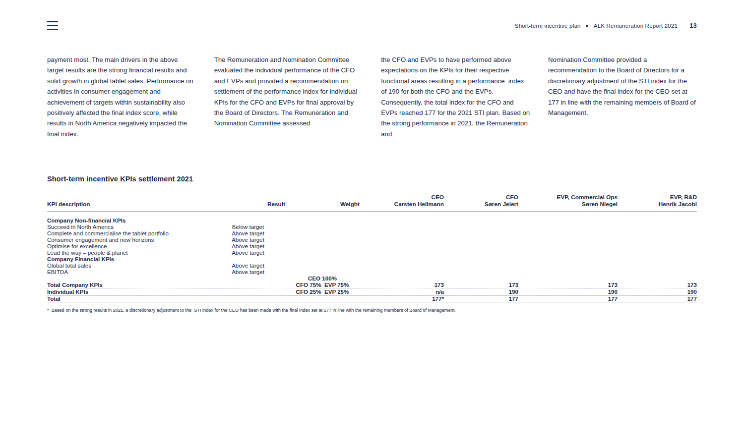Short-term incentive plan ● ALK Remuneration Report 2021 13
payment most. The main drivers in the above target results are the strong financial results and solid growth in global tablet sales. Performance on activities in consumer engagement and achievement of targets within sustainability also positively affected the final index score, while results in North America negatively impacted the final index.
The Remuneration and Nomination Committee evaluated the individual performance of the CFO and EVPs and provided a recommendation on settlement of the performance index for individual KPIs for the CFO and EVPs for final approval by the Board of Directors. The Remuneration and Nomination Committee assessed
the CFO and EVPs to have performed above expectations on the KPIs for their respective functional areas resulting in a performance index of 190 for both the CFO and the EVPs. Consequently, the total index for the CFO and EVPs reached 177 for the 2021 STI plan. Based on the strong performance in 2021, the Remuneration and
Nomination Committee provided a recommendation to the Board of Directors for a discretionary adjustment of the STI index for the CEO and have the final index for the CEO set at 177 in line with the remaining members of Board of Management.
Short-term incentive KPIs settlement 2021
| | | | CEO | CFO | EVP, Commercial Ops | EVP, R&D |
| --- | --- | --- | --- | --- | --- | --- |
| KPI description | Result | Weight | Carsten Hellmann | Søren Jelert | Søren Niegel | Henrik Jacobi |
| Company Non-financial KPIs | | | | | | |
| Succeed in North America | Below target | | | | | |
| Complete and commercialise the tablet portfolio | Above target | | | | | |
| Consumer engagement and new horizons | Above target | | | | | |
| Optimise for excellence | Above target | | | | | |
| Lead the way – people & planet | Above target | | | | | |
| Company Financial KPIs | | | | | | |
| Global total sales | Above target | | | | | |
| EBITDA | Above target | | | | | |
| Total Company KPIs | | CEO 100% CFO 75% EVP 75% | 173 | 173 | 173 | 173 |
| Individual KPIs | | CFO 25% EVP 25% | n/a | 190 | 190 | 190 |
| Total | | | 177* | 177 | 177 | 177 |
* Based on the strong results in 2021, a discretionary adjustment to the STI index for the CEO has been made with the final index set at 177 in line with the remaining members of Board of Management.